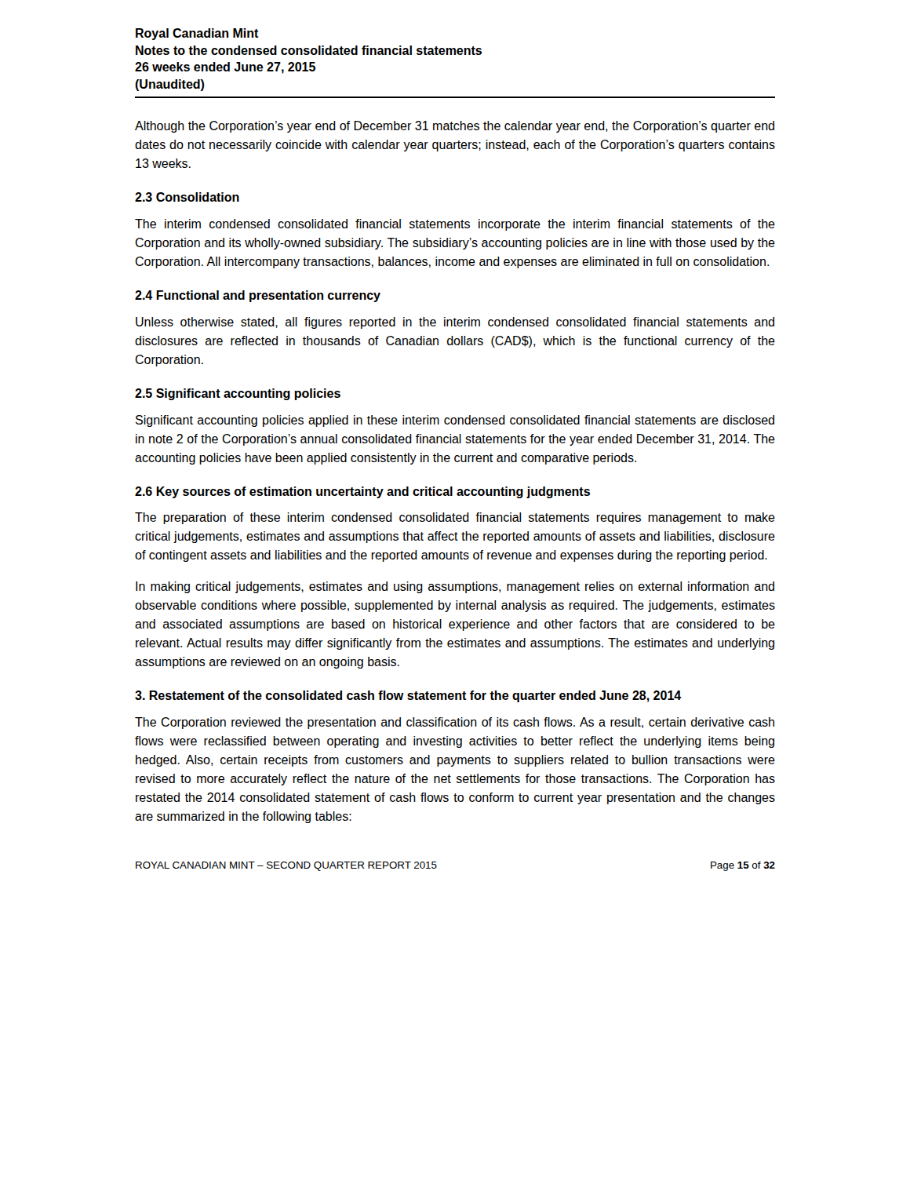Royal Canadian Mint
Notes to the condensed consolidated financial statements
26 weeks ended June 27, 2015
(Unaudited)
Although the Corporation’s year end of December 31 matches the calendar year end, the Corporation’s quarter end dates do not necessarily coincide with calendar year quarters; instead, each of the Corporation’s quarters contains 13 weeks.
2.3 Consolidation
The interim condensed consolidated financial statements incorporate the interim financial statements of the Corporation and its wholly-owned subsidiary. The subsidiary’s accounting policies are in line with those used by the Corporation. All intercompany transactions, balances, income and expenses are eliminated in full on consolidation.
2.4 Functional and presentation currency
Unless otherwise stated, all figures reported in the interim condensed consolidated financial statements and disclosures are reflected in thousands of Canadian dollars (CAD$), which is the functional currency of the Corporation.
2.5 Significant accounting policies
Significant accounting policies applied in these interim condensed consolidated financial statements are disclosed in note 2 of the Corporation’s annual consolidated financial statements for the year ended December 31, 2014. The accounting policies have been applied consistently in the current and comparative periods.
2.6 Key sources of estimation uncertainty and critical accounting judgments
The preparation of these interim condensed consolidated financial statements requires management to make critical judgements, estimates and assumptions that affect the reported amounts of assets and liabilities, disclosure of contingent assets and liabilities and the reported amounts of revenue and expenses during the reporting period.
In making critical judgements, estimates and using assumptions, management relies on external information and observable conditions where possible, supplemented by internal analysis as required. The judgements, estimates and associated assumptions are based on historical experience and other factors that are considered to be relevant. Actual results may differ significantly from the estimates and assumptions. The estimates and underlying assumptions are reviewed on an ongoing basis.
3. Restatement of the consolidated cash flow statement for the quarter ended June 28, 2014
The Corporation reviewed the presentation and classification of its cash flows. As a result, certain derivative cash flows were reclassified between operating and investing activities to better reflect the underlying items being hedged. Also, certain receipts from customers and payments to suppliers related to bullion transactions were revised to more accurately reflect the nature of the net settlements for those transactions. The Corporation has restated the 2014 consolidated statement of cash flows to conform to current year presentation and the changes are summarized in the following tables:
ROYAL CANADIAN MINT – SECOND QUARTER REPORT 2015 Page 15 of 32